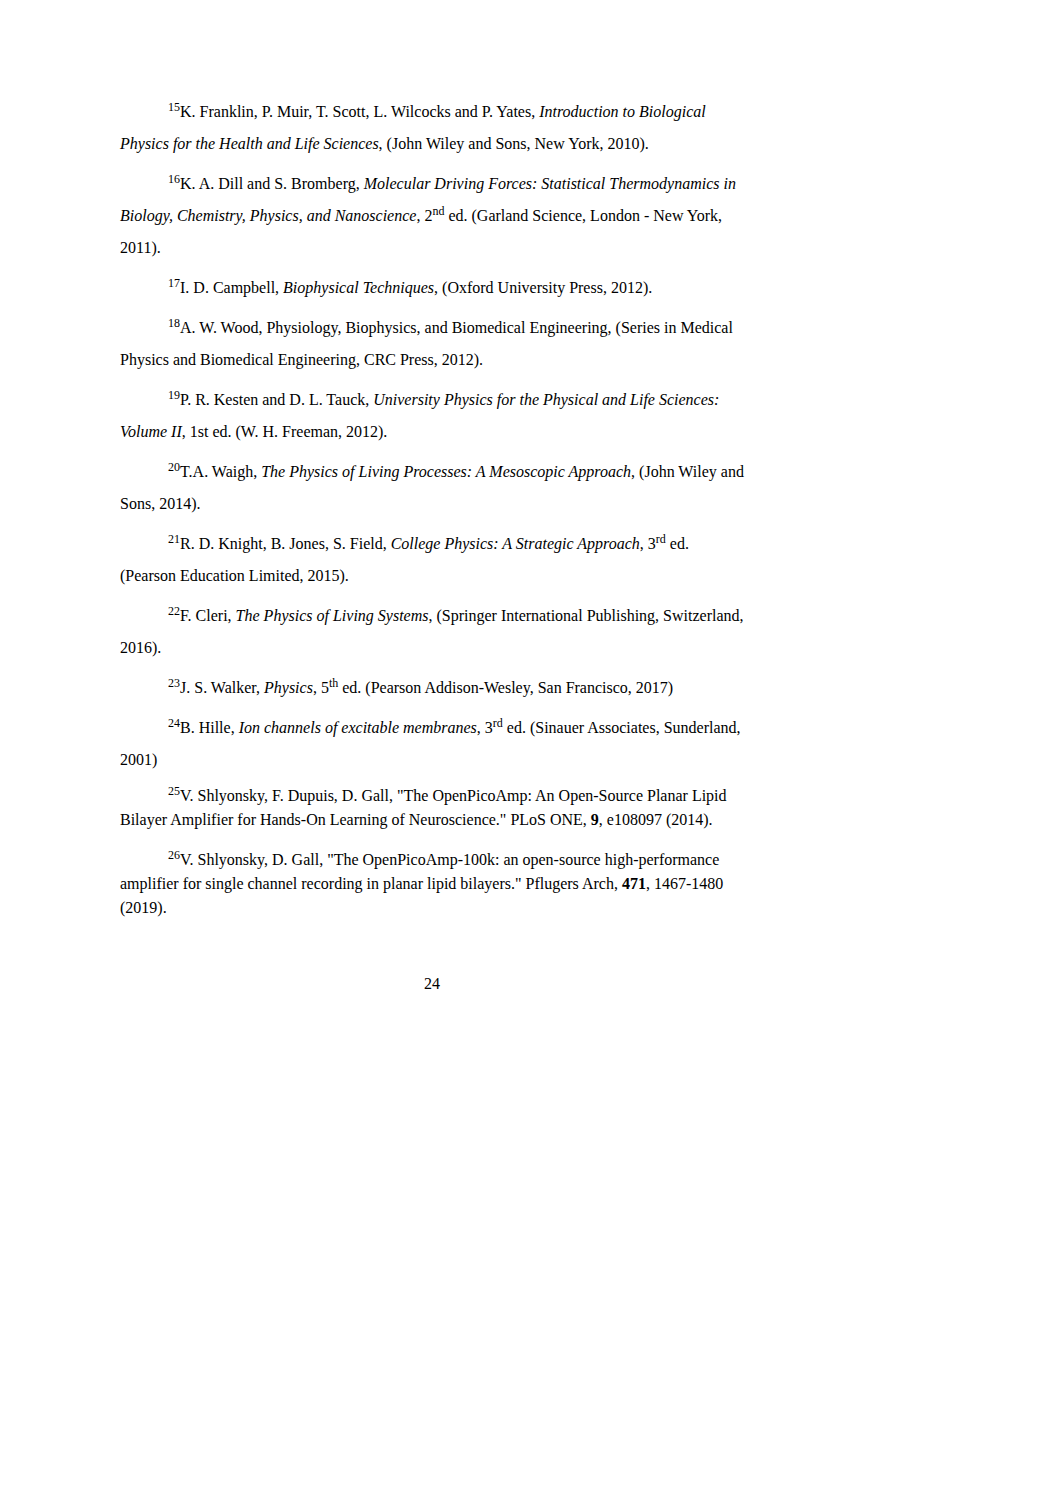15K. Franklin, P. Muir, T. Scott, L. Wilcocks and P. Yates, Introduction to Biological Physics for the Health and Life Sciences, (John Wiley and Sons, New York, 2010).
16K. A. Dill and S. Bromberg, Molecular Driving Forces: Statistical Thermodynamics in Biology, Chemistry, Physics, and Nanoscience, 2nd ed. (Garland Science, London - New York, 2011).
17I. D. Campbell, Biophysical Techniques, (Oxford University Press, 2012).
18A. W. Wood, Physiology, Biophysics, and Biomedical Engineering, (Series in Medical Physics and Biomedical Engineering, CRC Press, 2012).
19P. R. Kesten and D. L. Tauck, University Physics for the Physical and Life Sciences: Volume II, 1st ed. (W. H. Freeman, 2012).
20T.A. Waigh, The Physics of Living Processes: A Mesoscopic Approach, (John Wiley and Sons, 2014).
21R. D. Knight, B. Jones, S. Field, College Physics: A Strategic Approach, 3rd ed. (Pearson Education Limited, 2015).
22F. Cleri, The Physics of Living Systems, (Springer International Publishing, Switzerland, 2016).
23J. S. Walker, Physics, 5th ed. (Pearson Addison-Wesley, San Francisco, 2017)
24B. Hille, Ion channels of excitable membranes, 3rd ed. (Sinauer Associates, Sunderland, 2001)
25V. Shlyonsky, F. Dupuis, D. Gall, "The OpenPicoAmp: An Open-Source Planar Lipid Bilayer Amplifier for Hands-On Learning of Neuroscience." PLoS ONE, 9, e108097 (2014).
26V. Shlyonsky, D. Gall, "The OpenPicoAmp-100k: an open-source high-performance amplifier for single channel recording in planar lipid bilayers." Pflugers Arch, 471, 1467-1480 (2019).
24